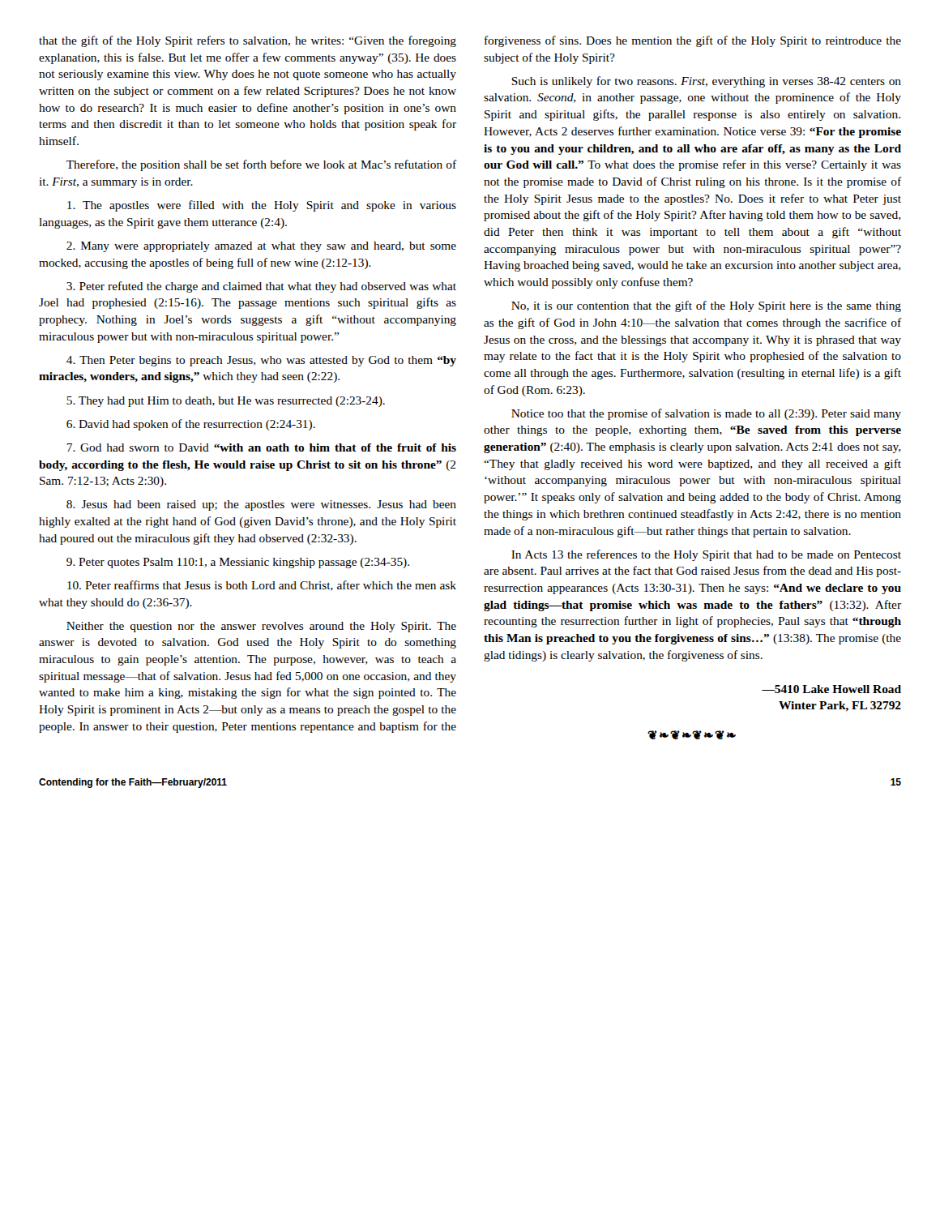that the gift of the Holy Spirit refers to salvation, he writes: “Given the foregoing explanation, this is false. But let me offer a few comments anyway” (35). He does not seriously examine this view. Why does he not quote someone who has actually written on the subject or comment on a few related Scriptures? Does he not know how to do research? It is much easier to define another’s position in one’s own terms and then discredit it than to let someone who holds that position speak for himself.
Therefore, the position shall be set forth before we look at Mac’s refutation of it. First, a summary is in order.
1. The apostles were filled with the Holy Spirit and spoke in various languages, as the Spirit gave them utterance (2:4).
2. Many were appropriately amazed at what they saw and heard, but some mocked, accusing the apostles of being full of new wine (2:12-13).
3. Peter refuted the charge and claimed that what they had observed was what Joel had prophesied (2:15-16). The passage mentions such spiritual gifts as prophecy. Nothing in Joel’s words suggests a gift “without accompanying miraculous power but with non-miraculous spiritual power.”
4. Then Peter begins to preach Jesus, who was attested by God to them “by miracles, wonders, and signs,” which they had seen (2:22).
5. They had put Him to death, but He was resurrected (2:23-24).
6. David had spoken of the resurrection (2:24-31).
7. God had sworn to David “with an oath to him that of the fruit of his body, according to the flesh, He would raise up Christ to sit on his throne” (2 Sam. 7:12-13; Acts 2:30).
8. Jesus had been raised up; the apostles were witnesses. Jesus had been highly exalted at the right hand of God (given David’s throne), and the Holy Spirit had poured out the miraculous gift they had observed (2:32-33).
9. Peter quotes Psalm 110:1, a Messianic kingship passage (2:34-35).
10. Peter reaffirms that Jesus is both Lord and Christ, after which the men ask what they should do (2:36-37).
Neither the question nor the answer revolves around the Holy Spirit. The answer is devoted to salvation. God used the Holy Spirit to do something miraculous to gain people’s attention. The purpose, however, was to teach a spiritual message—that of salvation. Jesus had fed 5,000 on one occasion, and they wanted to make him a king, mistaking the sign for what the sign pointed to. The Holy Spirit is prominent in Acts 2—but only as a means to preach the gospel to the people. In answer to their question, Peter mentions repentance and baptism for the forgiveness of sins. Does he mention the gift of the Holy Spirit to reintroduce the subject of the Holy Spirit?
Such is unlikely for two reasons. First, everything in verses 38-42 centers on salvation. Second, in another passage, one without the prominence of the Holy Spirit and spiritual gifts, the parallel response is also entirely on salvation. However, Acts 2 deserves further examination. Notice verse 39: “For the promise is to you and your children, and to all who are afar off, as many as the Lord our God will call.” To what does the promise refer in this verse? Certainly it was not the promise made to David of Christ ruling on his throne. Is it the promise of the Holy Spirit Jesus made to the apostles? No. Does it refer to what Peter just promised about the gift of the Holy Spirit? After having told them how to be saved, did Peter then think it was important to tell them about a gift “without accompanying miraculous power but with non-miraculous spiritual power”? Having broached being saved, would he take an excursion into another subject area, which would possibly only confuse them?
No, it is our contention that the gift of the Holy Spirit here is the same thing as the gift of God in John 4:10—the salvation that comes through the sacrifice of Jesus on the cross, and the blessings that accompany it. Why it is phrased that way may relate to the fact that it is the Holy Spirit who prophesied of the salvation to come all through the ages. Furthermore, salvation (resulting in eternal life) is a gift of God (Rom. 6:23).
Notice too that the promise of salvation is made to all (2:39). Peter said many other things to the people, exhorting them, “Be saved from this perverse generation” (2:40). The emphasis is clearly upon salvation. Acts 2:41 does not say, “They that gladly received his word were baptized, and they all received a gift ‘without accompanying miraculous power but with non-miraculous spiritual power.’” It speaks only of salvation and being added to the body of Christ. Among the things in which brethren continued steadfastly in Acts 2:42, there is no mention made of a non-miraculous gift—but rather things that pertain to salvation.
In Acts 13 the references to the Holy Spirit that had to be made on Pentecost are absent. Paul arrives at the fact that God raised Jesus from the dead and His post-resurrection appearances (Acts 13:30-31). Then he says: “And we declare to you glad tidings—that promise which was made to the fathers” (13:32). After recounting the resurrection further in light of prophecies, Paul says that “through this Man is preached to you the forgiveness of sins…” (13:38). The promise (the glad tidings) is clearly salvation, the forgiveness of sins.
—5410 Lake Howell Road
Winter Park, FL 32792
❦❧❦❧❦❧❦❧
Contending for the Faith—February/2011 15